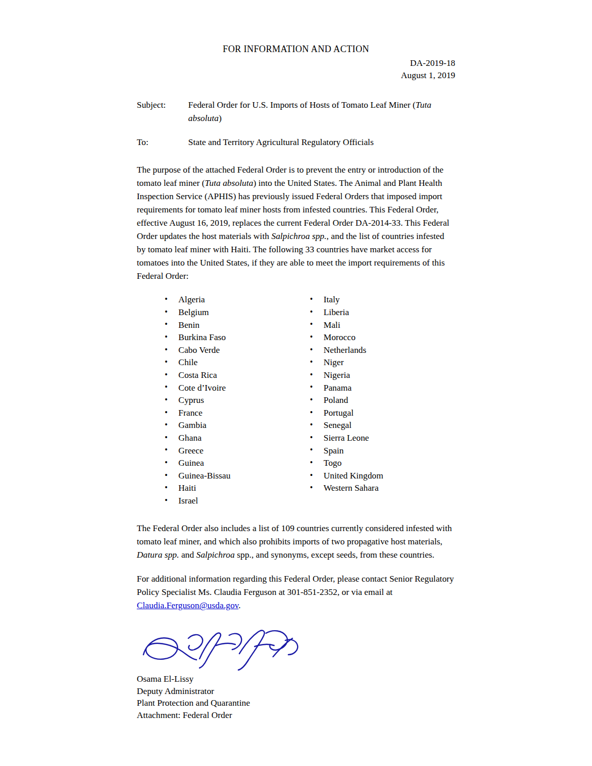FOR INFORMATION AND ACTION
DA-2019-18
August 1, 2019
Subject:
Federal Order for U.S. Imports of Hosts of Tomato Leaf Miner (Tuta absoluta)
To:
State and Territory Agricultural Regulatory Officials
The purpose of the attached Federal Order is to prevent the entry or introduction of the tomato leaf miner (Tuta absoluta) into the United States. The Animal and Plant Health Inspection Service (APHIS) has previously issued Federal Orders that imposed import requirements for tomato leaf miner hosts from infested countries. This Federal Order, effective August 16, 2019, replaces the current Federal Order DA-2014-33. This Federal Order updates the host materials with Salpichroa spp., and the list of countries infested by tomato leaf miner with Haiti. The following 33 countries have market access for tomatoes into the United States, if they are able to meet the import requirements of this Federal Order:
Algeria
Belgium
Benin
Burkina Faso
Cabo Verde
Chile
Costa Rica
Cote d’Ivoire
Cyprus
France
Gambia
Ghana
Greece
Guinea
Guinea-Bissau
Haiti
Israel
Italy
Liberia
Mali
Morocco
Netherlands
Niger
Nigeria
Panama
Poland
Portugal
Senegal
Sierra Leone
Spain
Togo
United Kingdom
Western Sahara
The Federal Order also includes a list of 109 countries currently considered infested with tomato leaf miner, and which also prohibits imports of two propagative host materials, Datura spp. and Salpichroa spp., and synonyms, except seeds, from these countries.
For additional information regarding this Federal Order, please contact Senior Regulatory Policy Specialist Ms. Claudia Ferguson at 301-851-2352, or via email at Claudia.Ferguson@usda.gov.
Osama El-Lissy
Deputy Administrator
Plant Protection and Quarantine
Attachment: Federal Order